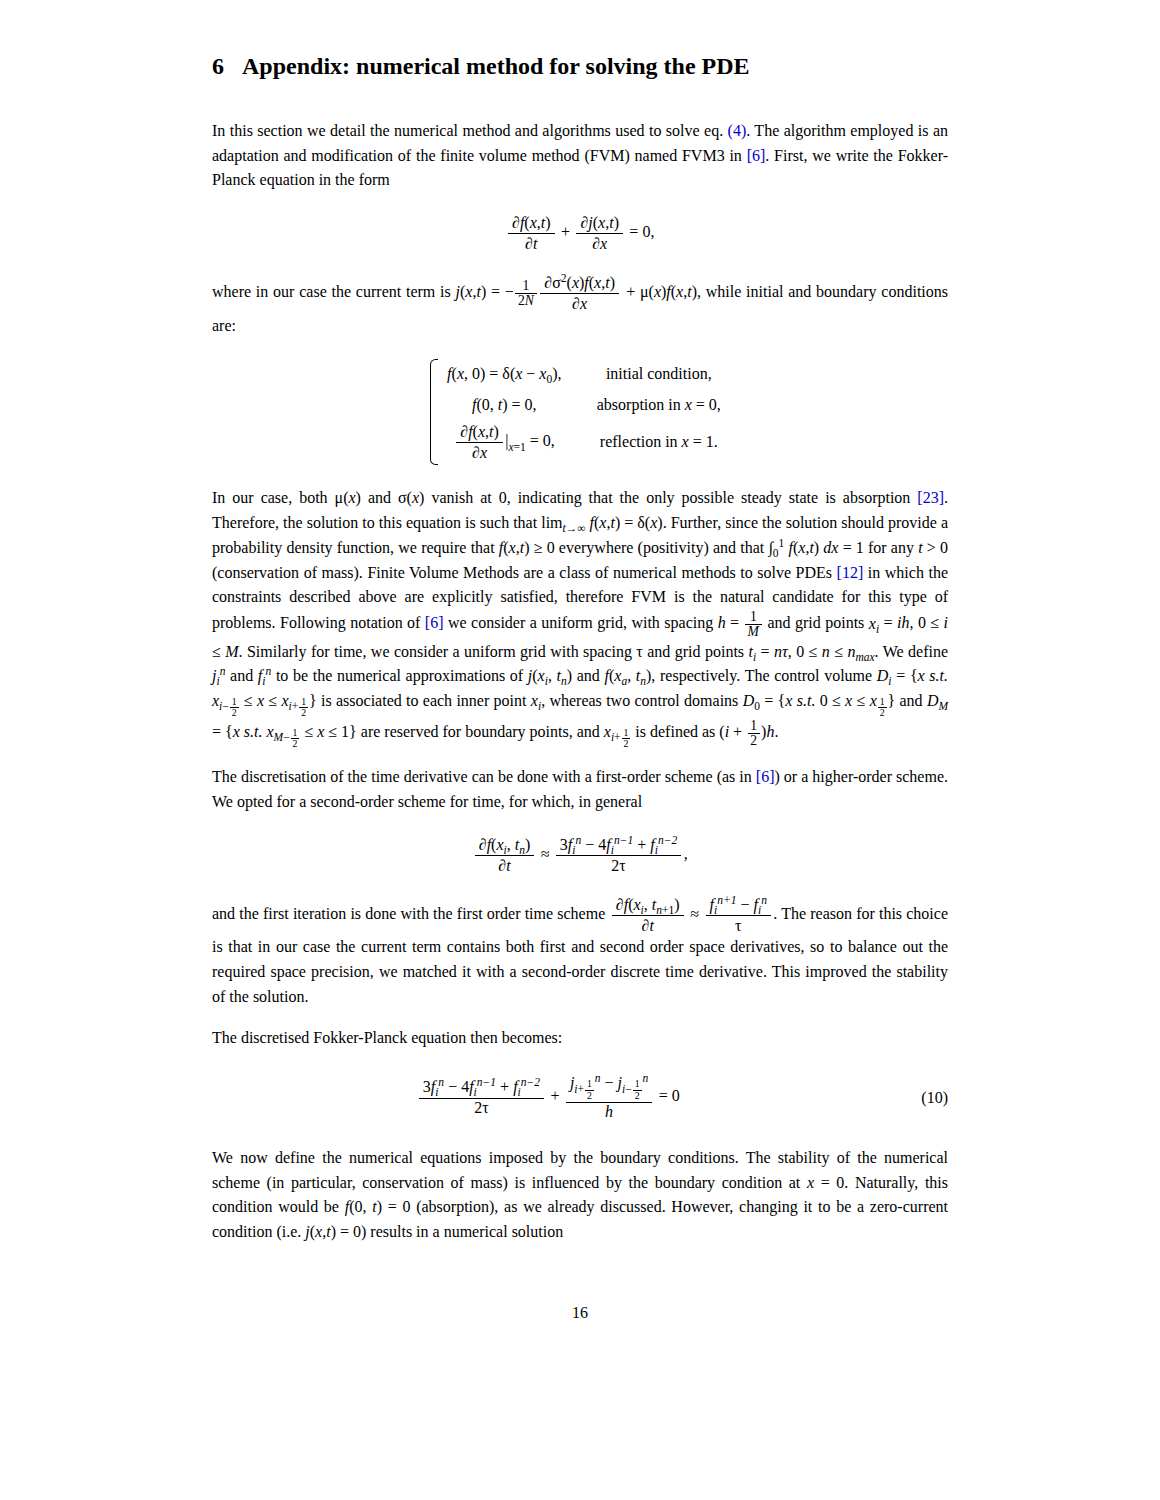6 Appendix: numerical method for solving the PDE
In this section we detail the numerical method and algorithms used to solve eq. (4). The algorithm employed is an adaptation and modification of the finite volume method (FVM) named FVM3 in [6]. First, we write the Fokker-Planck equation in the form
∂f(x,t)∂t + ∂j(x,t)∂x = 0,
where in our case the current term is j(x,t) = −12N∂σ2(x)f(x,t)∂x + μ(x)f(x,t), while initial and boundary conditions are:
| f ( x , 0) = δ( x − x 0 ), | initial condition, |
| f (0, t ) = 0, | absorption in x = 0, |
| ∂ f ( x , t ) ∂ x / x =1 = 0, | reflection in x = 1. |
In our case, both μ(x) and σ(x) vanish at 0, indicating that the only possible steady state is absorption [23]. Therefore, the solution to this equation is such that limt→∞ f(x,t) = δ(x). Further, since the solution should provide a probability density function, we require that f(x,t) ≥ 0 everywhere (positivity) and that ∫01 f(x,t) dx = 1 for any t > 0 (conservation of mass). Finite Volume Methods are a class of numerical methods to solve PDEs [12] in which the constraints described above are explicitly satisfied, therefore FVM is the natural candidate for this type of problems. Following notation of [6] we consider a uniform grid, with spacing h = 1 M and grid points xi = ih, 0 ≤ i ≤ M. Similarly for time, we consider a uniform grid with spacing τ and grid points ti = nτ, 0 ≤ n ≤ nmax. We define jin and fin to be the numerical approximations of j(xi, tn) and f(xa, tn), respectively. The control volume Di = {x s.t. xi−12 ≤ x ≤ xi+12} is associated to each inner point xi, whereas two control domains D0 = {x s.t. 0 ≤ x ≤ x12} and DM = {x s.t. xM−12 ≤ x ≤ 1} are reserved for boundary points, and xi+12 is defined as (i + 12)h.
The discretisation of the time derivative can be done with a first-order scheme (as in [6]) or a higher-order scheme. We opted for a second-order scheme for time, for which, in general
∂f(xi, tn)∂t ≈ 3fin − 4fin−1 + fin−22τ,
and the first iteration is done with the first order time scheme ∂f(xi, tn+1)∂t ≈ fin+1 − fin τ. The reason for this choice is that in our case the current term contains both first and second order space derivatives, so to balance out the required space precision, we matched it with a second-order discrete time derivative. This improved the stability of the solution.
The discretised Fokker-Planck equation then becomes:
3fin − 4fin−1 + fin−22τ + ji+12n − ji−12n h = 0
(10)
We now define the numerical equations imposed by the boundary conditions. The stability of the numerical scheme (in particular, conservation of mass) is influenced by the boundary condition at x = 0. Naturally, this condition would be f(0, t) = 0 (absorption), as we already discussed. However, changing it to be a zero-current condition (i.e. j(x,t) = 0) results in a numerical solution
16